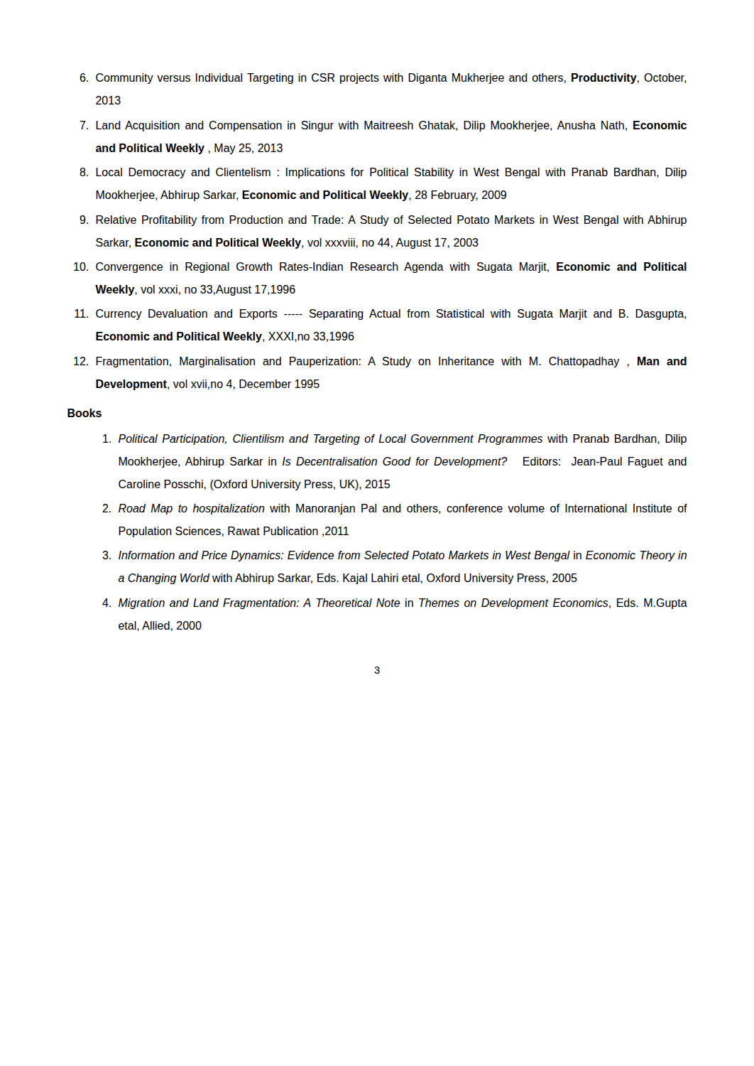Community versus Individual Targeting in CSR projects with Diganta Mukherjee and others, Productivity, October, 2013
Land Acquisition and Compensation in Singur with Maitreesh Ghatak, Dilip Mookherjee, Anusha Nath, Economic and Political Weekly , May 25, 2013
Local Democracy and Clientelism : Implications for Political Stability in West Bengal with Pranab Bardhan, Dilip Mookherjee, Abhirup Sarkar, Economic and Political Weekly, 28 February, 2009
Relative Profitability from Production and Trade: A Study of Selected Potato Markets in West Bengal with Abhirup Sarkar, Economic and Political Weekly, vol xxxviii, no 44, August 17, 2003
Convergence in Regional Growth Rates-Indian Research Agenda with Sugata Marjit, Economic and Political Weekly, vol xxxi, no 33,August 17,1996
Currency Devaluation and Exports ----- Separating Actual from Statistical with Sugata Marjit and B. Dasgupta, Economic and Political Weekly, XXXI,no 33,1996
Fragmentation, Marginalisation and Pauperization: A Study on Inheritance with M. Chattopadhay , Man and Development, vol xvii,no 4, December 1995
Books
Political Participation, Clientilism and Targeting of Local Government Programmes with Pranab Bardhan, Dilip Mookherjee, Abhirup Sarkar in Is Decentralisation Good for Development? Editors: Jean-Paul Faguet and Caroline Posschi, (Oxford University Press, UK), 2015
Road Map to hospitalization with Manoranjan Pal and others, conference volume of International Institute of Population Sciences, Rawat Publication ,2011
Information and Price Dynamics: Evidence from Selected Potato Markets in West Bengal in Economic Theory in a Changing World with Abhirup Sarkar, Eds. Kajal Lahiri etal, Oxford University Press, 2005
Migration and Land Fragmentation: A Theoretical Note in Themes on Development Economics, Eds. M.Gupta etal, Allied, 2000
3